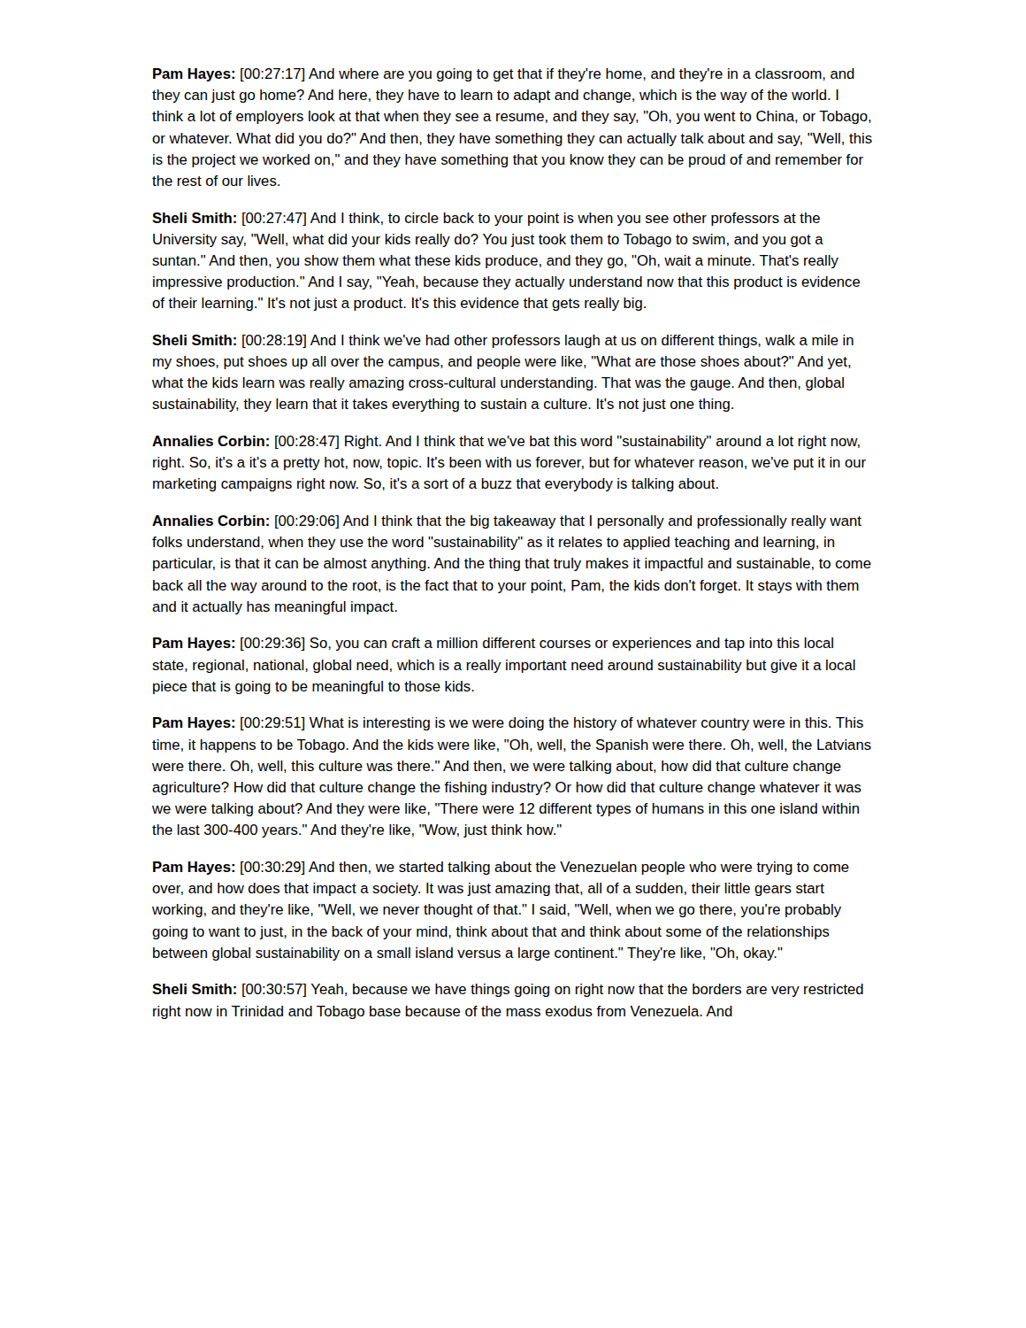Pam Hayes: [00:27:17] And where are you going to get that if they're home, and they're in a classroom, and they can just go home? And here, they have to learn to adapt and change, which is the way of the world. I think a lot of employers look at that when they see a resume, and they say, "Oh, you went to China, or Tobago, or whatever. What did you do?" And then, they have something they can actually talk about and say, "Well, this is the project we worked on," and they have something that you know they can be proud of and remember for the rest of our lives.
Sheli Smith: [00:27:47] And I think, to circle back to your point is when you see other professors at the University say, "Well, what did your kids really do? You just took them to Tobago to swim, and you got a suntan." And then, you show them what these kids produce, and they go, "Oh, wait a minute. That's really impressive production." And I say, "Yeah, because they actually understand now that this product is evidence of their learning." It's not just a product. It's this evidence that gets really big.
Sheli Smith: [00:28:19] And I think we've had other professors laugh at us on different things, walk a mile in my shoes, put shoes up all over the campus, and people were like, "What are those shoes about?" And yet, what the kids learn was really amazing cross-cultural understanding. That was the gauge. And then, global sustainability, they learn that it takes everything to sustain a culture. It's not just one thing.
Annalies Corbin: [00:28:47] Right. And I think that we've bat this word "sustainability" around a lot right now, right. So, it's a it's a pretty hot, now, topic. It's been with us forever, but for whatever reason, we've put it in our marketing campaigns right now. So, it's a sort of a buzz that everybody is talking about.
Annalies Corbin: [00:29:06] And I think that the big takeaway that I personally and professionally really want folks understand, when they use the word "sustainability" as it relates to applied teaching and learning, in particular, is that it can be almost anything. And the thing that truly makes it impactful and sustainable, to come back all the way around to the root, is the fact that to your point, Pam, the kids don't forget. It stays with them and it actually has meaningful impact.
Pam Hayes: [00:29:36] So, you can craft a million different courses or experiences and tap into this local state, regional, national, global need, which is a really important need around sustainability but give it a local piece that is going to be meaningful to those kids.
Pam Hayes: [00:29:51] What is interesting is we were doing the history of whatever country were in this. This time, it happens to be Tobago. And the kids were like, "Oh, well, the Spanish were there. Oh, well, the Latvians were there. Oh, well, this culture was there." And then, we were talking about, how did that culture change agriculture? How did that culture change the fishing industry? Or how did that culture change whatever it was we were talking about? And they were like, "There were 12 different types of humans in this one island within the last 300-400 years." And they're like, "Wow, just think how."
Pam Hayes: [00:30:29] And then, we started talking about the Venezuelan people who were trying to come over, and how does that impact a society. It was just amazing that, all of a sudden, their little gears start working, and they're like, "Well, we never thought of that." I said, "Well, when we go there, you're probably going to want to just, in the back of your mind, think about that and think about some of the relationships between global sustainability on a small island versus a large continent." They're like, "Oh, okay."
Sheli Smith: [00:30:57] Yeah, because we have things going on right now that the borders are very restricted right now in Trinidad and Tobago base because of the mass exodus from Venezuela. And